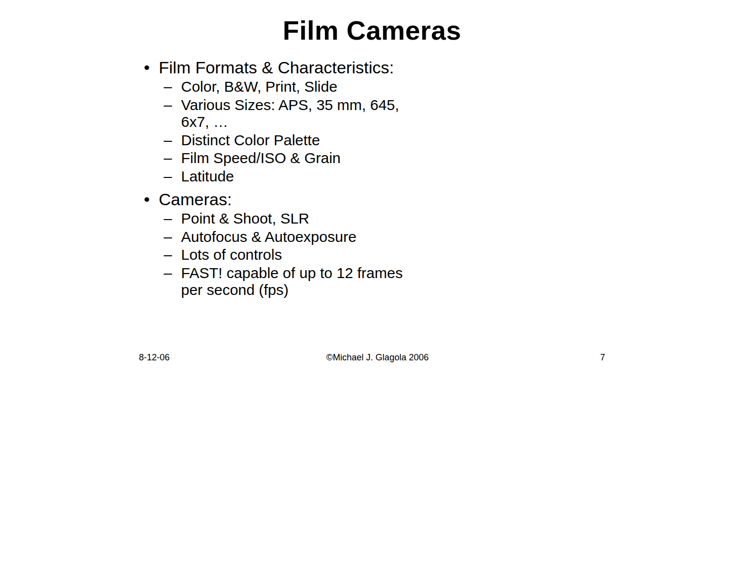Film Cameras
Film Formats & Characteristics:
Color, B&W, Print, Slide
Various Sizes: APS, 35 mm, 645, 6x7, …
Distinct Color Palette
Film Speed/ISO & Grain
Latitude
Cameras:
Point & Shoot, SLR
Autofocus & Autoexposure
Lots of controls
FAST! capable of up to 12 frames per second (fps)
8-12-06
©Michael J. Glagola 2006
7